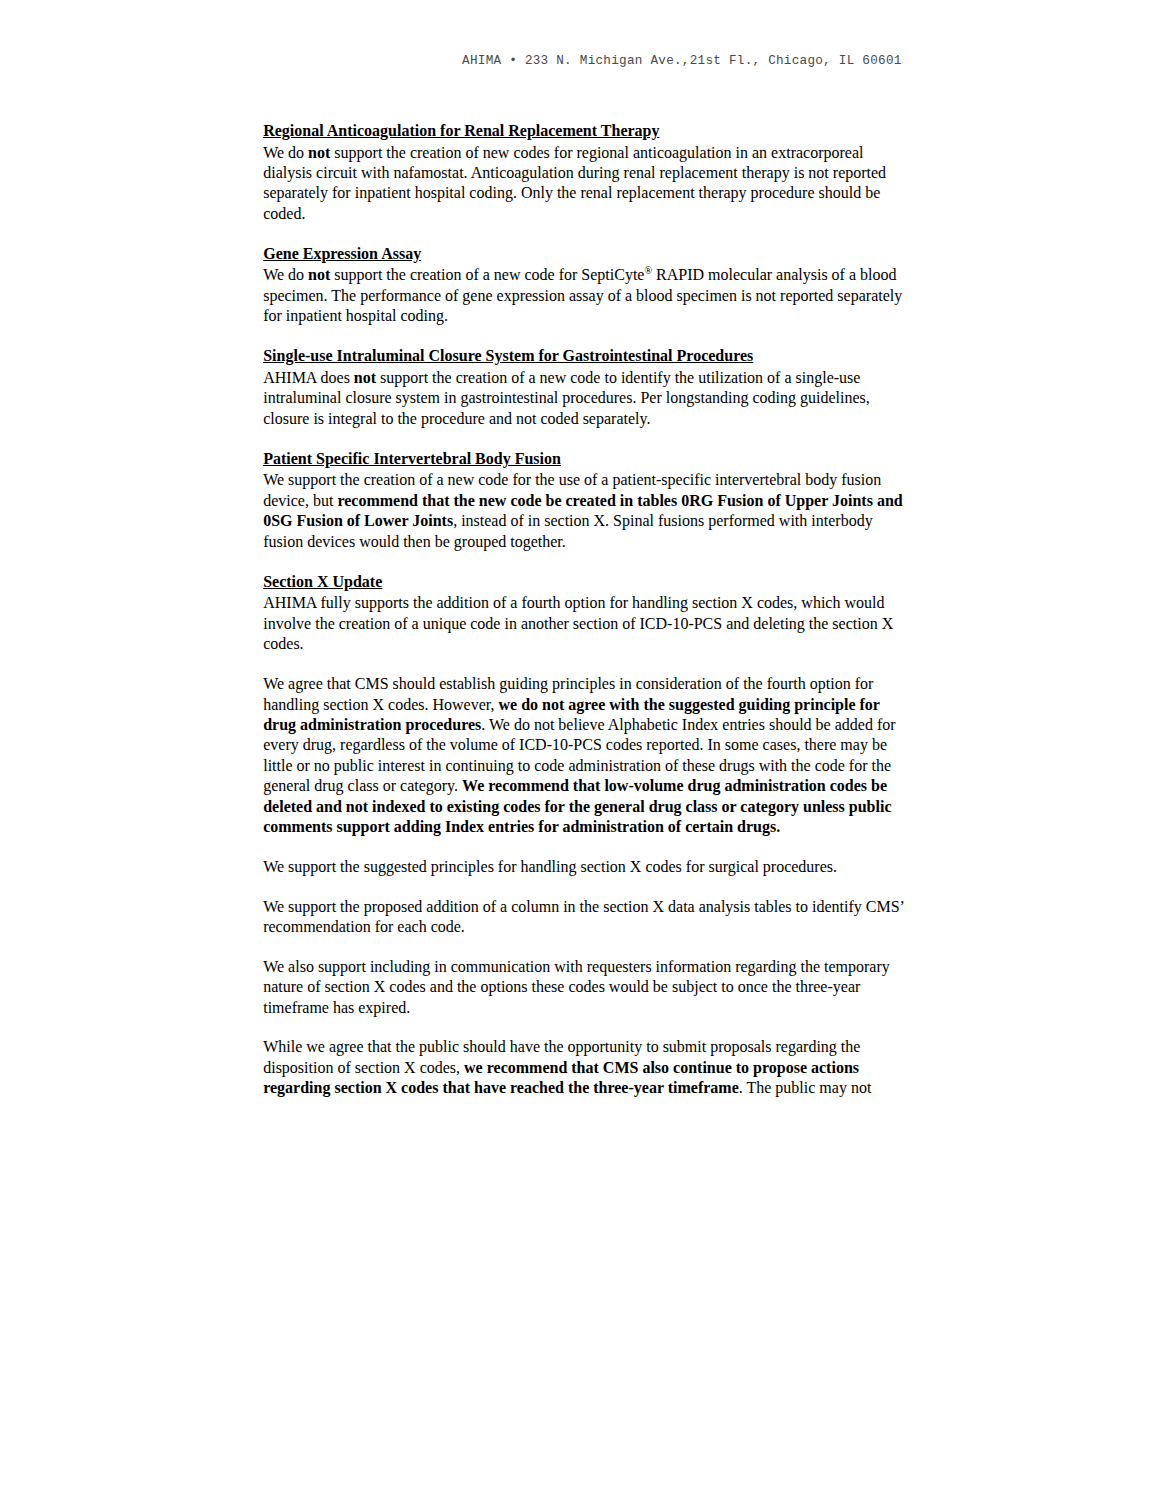AHIMA • 233 N. Michigan Ave.,21st Fl., Chicago, IL 60601
Regional Anticoagulation for Renal Replacement Therapy
We do not support the creation of new codes for regional anticoagulation in an extracorporeal dialysis circuit with nafamostat. Anticoagulation during renal replacement therapy is not reported separately for inpatient hospital coding. Only the renal replacement therapy procedure should be coded.
Gene Expression Assay
We do not support the creation of a new code for SeptiCyte® RAPID molecular analysis of a blood specimen. The performance of gene expression assay of a blood specimen is not reported separately for inpatient hospital coding.
Single-use Intraluminal Closure System for Gastrointestinal Procedures
AHIMA does not support the creation of a new code to identify the utilization of a single-use intraluminal closure system in gastrointestinal procedures. Per longstanding coding guidelines, closure is integral to the procedure and not coded separately.
Patient Specific Intervertebral Body Fusion
We support the creation of a new code for the use of a patient-specific intervertebral body fusion device, but recommend that the new code be created in tables 0RG Fusion of Upper Joints and 0SG Fusion of Lower Joints, instead of in section X. Spinal fusions performed with interbody fusion devices would then be grouped together.
Section X Update
AHIMA fully supports the addition of a fourth option for handling section X codes, which would involve the creation of a unique code in another section of ICD-10-PCS and deleting the section X codes.
We agree that CMS should establish guiding principles in consideration of the fourth option for handling section X codes. However, we do not agree with the suggested guiding principle for drug administration procedures. We do not believe Alphabetic Index entries should be added for every drug, regardless of the volume of ICD-10-PCS codes reported. In some cases, there may be little or no public interest in continuing to code administration of these drugs with the code for the general drug class or category. We recommend that low-volume drug administration codes be deleted and not indexed to existing codes for the general drug class or category unless public comments support adding Index entries for administration of certain drugs.
We support the suggested principles for handling section X codes for surgical procedures.
We support the proposed addition of a column in the section X data analysis tables to identify CMS’ recommendation for each code.
We also support including in communication with requesters information regarding the temporary nature of section X codes and the options these codes would be subject to once the three-year timeframe has expired.
While we agree that the public should have the opportunity to submit proposals regarding the disposition of section X codes, we recommend that CMS also continue to propose actions regarding section X codes that have reached the three-year timeframe. The public may not